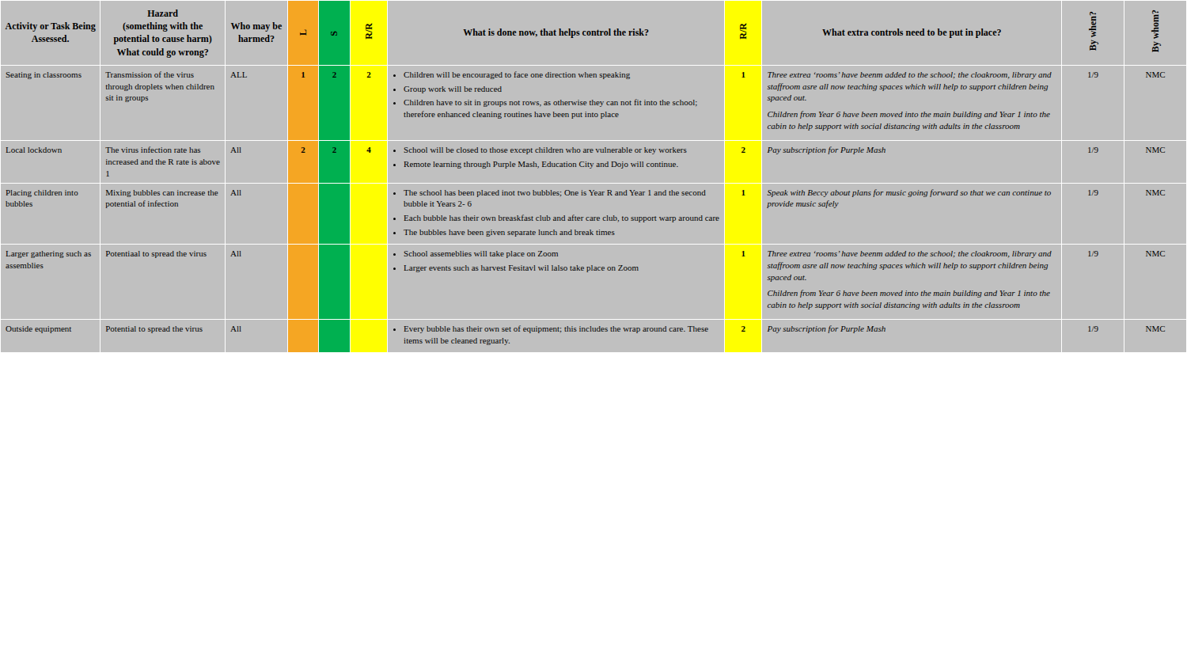| Activity or Task Being Assessed. | Hazard (something with the potential to cause harm) What could go wrong? | Who may be harmed? | L | S | R/R | What is done now, that helps control the risk? | R/R | What extra controls need to be put in place? | By when? | By whom? |
| --- | --- | --- | --- | --- | --- | --- | --- | --- | --- | --- |
| Seating in classrooms | Transmission of the virus through droplets when children sit in groups | ALL | 1 | 2 | 2 | Children will be encouraged to face one direction when speaking Group work will be reduced Children have to sit in groups not rows, as otherwise they can not fit into the school; therefore enhanced cleaning routines have been put into place | 1 | Three extrea ‘rooms’ have beenm added to the school; the cloakroom, library and staffroom asre all now teaching spaces which will help to support children being spaced out. Children from Year 6 have been moved into the main building and Year 1 into the cabin to help support with social distancing with adults in the classroom | 1/9 | NMC |
| Local lockdown | The virus infection rate has increased and the R rate is above 1 | All | 2 | 2 | 4 | School will be closed to those except children who are vulnerable or key workers Remote learning through Purple Mash, Education City and Dojo will continue. | 2 | Pay subscription for Purple Mash | 1/9 | NMC |
| Placing children into bubbles | Mixing bubbles can increase the potential of infection | All | | | | The school has been placed inot two bubbles; One is Year R and Year 1 and the second bubble it Years 2- 6 Each bubble has their own breaskfast club and after care club, to support warp around care The bubbles have been given separate lunch and break times | 1 | Speak with Beccy about plans for music going forward so that we can continue to provide music safely | 1/9 | NMC |
| Larger gathering such as assemblies | Potentiaal to spread the virus | All | | | | School assemeblies will take place on Zoom Larger events such as harvest Fesitavl wil lalso take place on Zoom | 1 | Three extrea ‘rooms’ have beenm added to the school; the cloakroom, library and staffroom asre all now teaching spaces which will help to support children being spaced out. Children from Year 6 have been moved into the main building and Year 1 into the cabin to help support with social distancing with adults in the classroom | 1/9 | NMC |
| Outside equipment | Potential to spread the virus | All | | | | Every bubble has their own set of equipment; this includes the wrap around care. These items will be cleaned reguarly. | 2 | Pay subscription for Purple Mash | 1/9 | NMC |